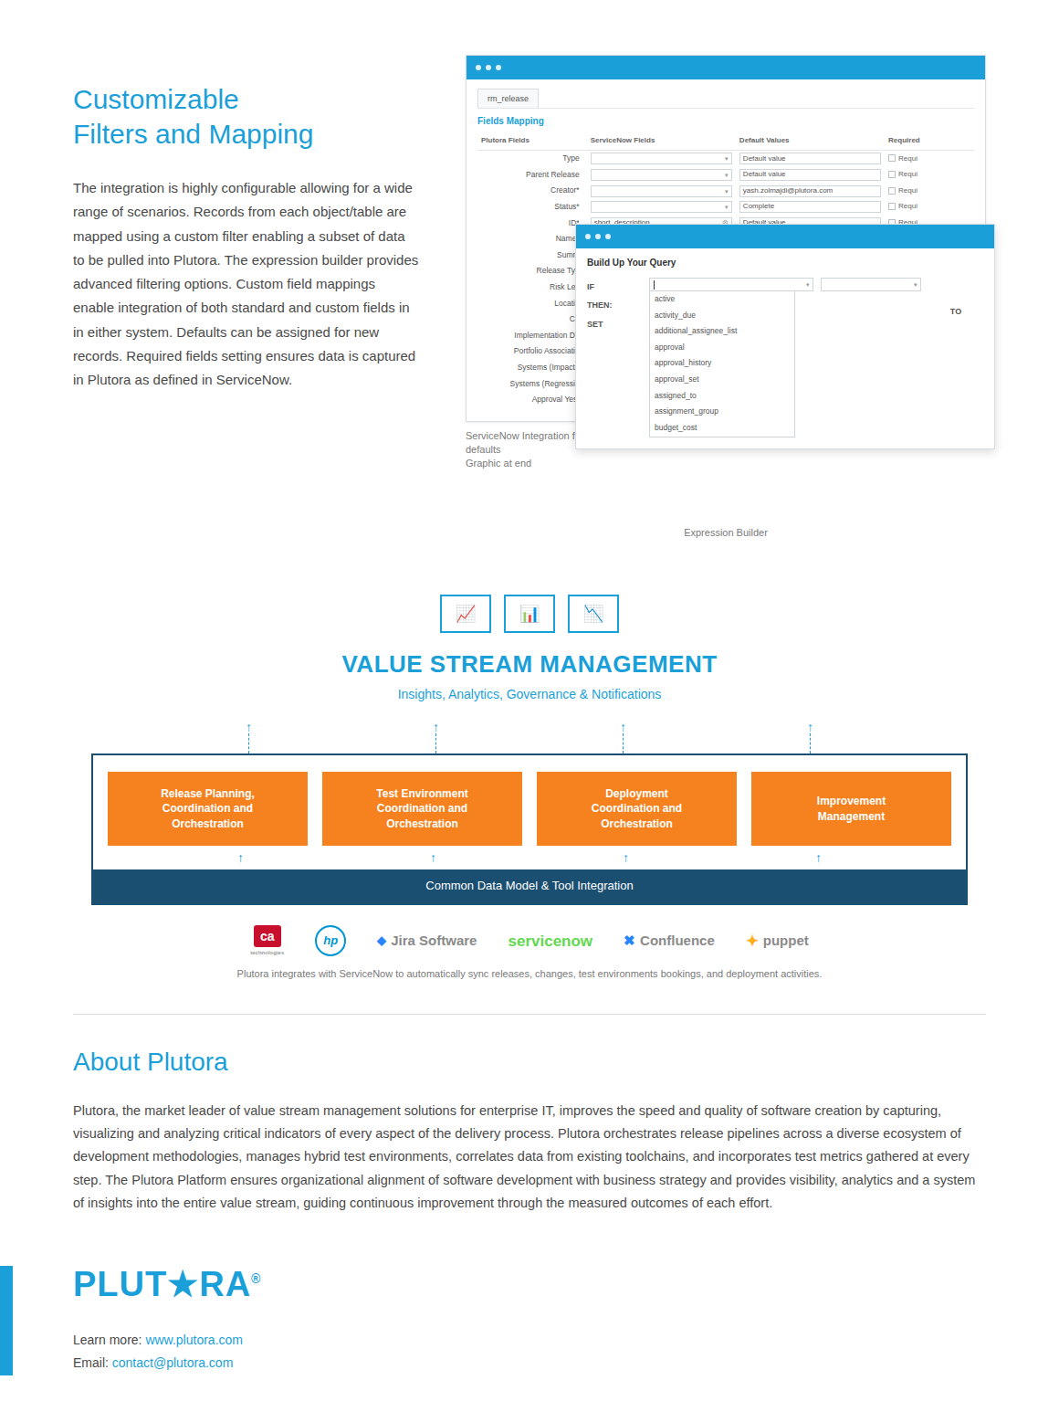Customizable
Filters and Mapping
The integration is highly configurable allowing for a wide range of scenarios. Records from each object/table are mapped using a custom filter enabling a subset of data to be pulled into Plutora. The expression builder provides advanced filtering options. Custom field mappings enable integration of both standard and custom fields in in either system. Defaults can be assigned for new records. Required fields setting ensures data is captured in Plutora as defined in ServiceNow.
rm_release
Fields Mapping
| Plutora Fields | ServiceNow Fields | Default Values | Required |
| --- | --- | --- | --- |
| Type | | Default value | Requi |
| Parent Release | | Default value | Requi |
| Creator* | | yash.zolmajdi@plutora.com | Requi |
| Status* | | Complete | Requi |
| ID* | short_description | Default value | Requi |
| Name* | short_description | Default value | Requi |
| Summ | | | |
| Release Typ | | | |
| Risk Lev | | | |
| Locatio | | | |
| Ca | | | |
| Implementation Da | | | |
| Portfolio Associatio | | | |
| Systems (Impacte | | | |
| Systems (Regressio | | | |
| Approval Yes/ | | | |
Build Up Your Query
IF
THEN:
SET
active
activity_due
additional_assignee_list
approval
approval_history
approval_set
assigned_to
assignment_group
budget_cost
business_duration
business_service
TO
ServiceNow Integration field mappings with defaults
Graphic at end
Expression Builder
📈
📊
📉
Value Stream Management
Insights, Analytics, Governance & Notifications
↑
↑
↑
↑
Release Planning,
Coordination and
Orchestration
Test Environment
Coordination and
Orchestration
Deployment
Coordination and
Orchestration
Improvement
Management
↑
↑
↑
↑
Common Data Model & Tool Integration
ca technologies
hp
◆ Jira Software
servicenow
✖ Confluence
✦ puppet
Plutora integrates with ServiceNow to automatically sync releases, changes, test environments bookings, and deployment activities.
About Plutora
Plutora, the market leader of value stream management solutions for enterprise IT, improves the speed and quality of software creation by capturing, visualizing and analyzing critical indicators of every aspect of the delivery process. Plutora orchestrates release pipelines across a diverse ecosystem of development methodologies, manages hybrid test environments, correlates data from existing toolchains, and incorporates test metrics gathered at every step. The Plutora Platform ensures organizational alignment of software development with business strategy and provides visibility, analytics and a system of insights into the entire value stream, guiding continuous improvement through the measured outcomes of each effort.
PLUT★RA®
Learn more: www.plutora.com
Email: contact@plutora.com